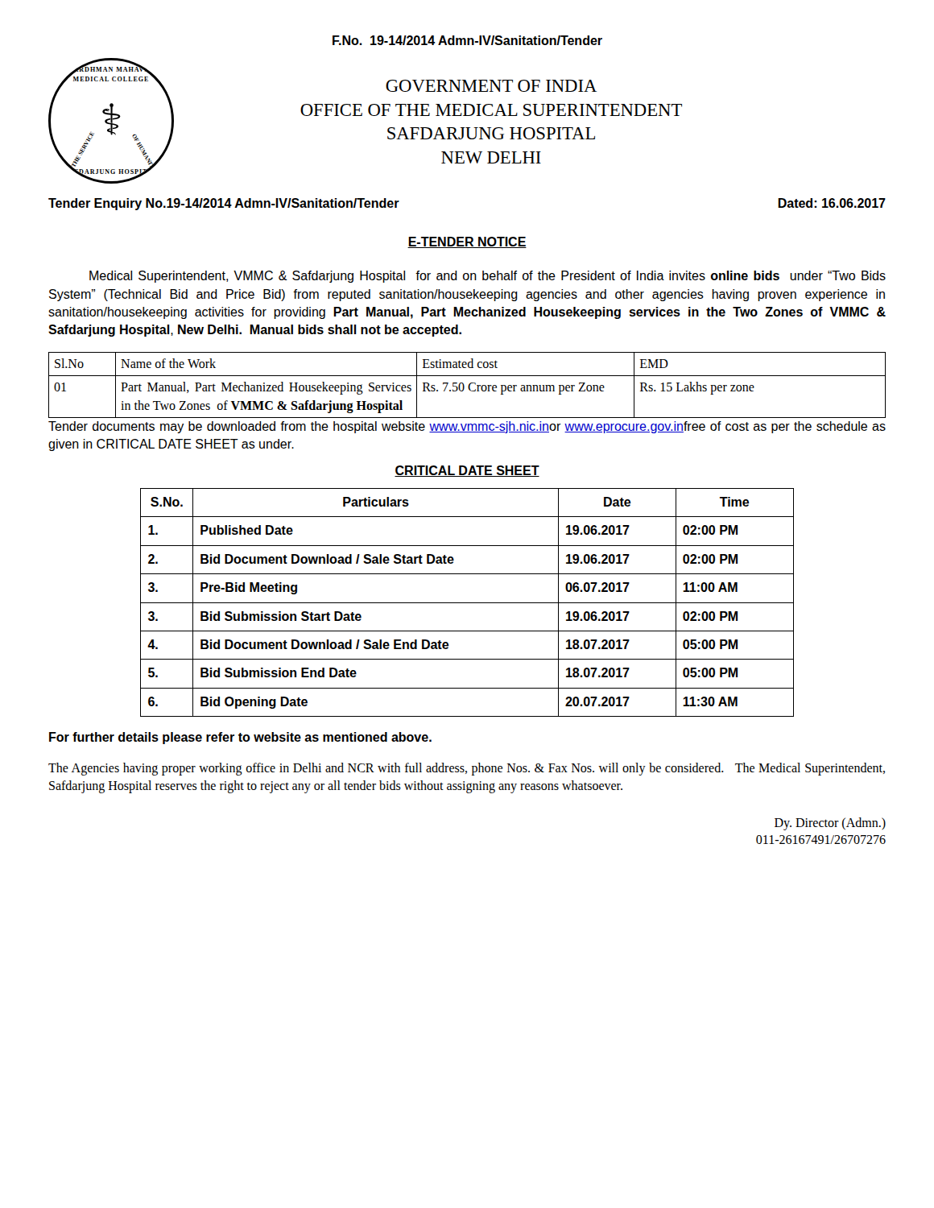F.No. 19-14/2014 Admn-IV/Sanitation/Tender
VARDHMAN MAHAVIR MEDICAL COLLEGE
⚕
IN THE SERVICE
OF HUMANITY
SAFDARJUNG HOSPITAL
GOVERNMENT OF INDIA
OFFICE OF THE MEDICAL SUPERINTENDENT
SAFDARJUNG HOSPITAL
NEW DELHI
Tender Enquiry No.19-14/2014 Admn-IV/Sanitation/Tender Dated: 16.06.2017
E-TENDER NOTICE
Medical Superintendent, VMMC & Safdarjung Hospital for and on behalf of the President of India invites online bids under “Two Bids System” (Technical Bid and Price Bid) from reputed sanitation/housekeeping agencies and other agencies having proven experience in sanitation/housekeeping activities for providing Part Manual, Part Mechanized Housekeeping services in the Two Zones of VMMC & Safdarjung Hospital, New Delhi. Manual bids shall not be accepted.
| Sl.No | Name of the Work | Estimated cost | EMD |
| --- | --- | --- | --- |
| 01 | Part Manual, Part Mechanized Housekeeping Services in the Two Zones of VMMC & Safdarjung Hospital | Rs. 7.50 Crore per annum per Zone | Rs. 15 Lakhs per zone |
Tender documents may be downloaded from the hospital website www.vmmc-sjh.nic.inor www.eprocure.gov.infree of cost as per the schedule as given in CRITICAL DATE SHEET as under.
CRITICAL DATE SHEET
| S.No. | Particulars | Date | Time |
| --- | --- | --- | --- |
| 1. | Published Date | 19.06.2017 | 02:00 PM |
| 2. | Bid Document Download / Sale Start Date | 19.06.2017 | 02:00 PM |
| 3. | Pre-Bid Meeting | 06.07.2017 | 11:00 AM |
| 3. | Bid Submission Start Date | 19.06.2017 | 02:00 PM |
| 4. | Bid Document Download / Sale End Date | 18.07.2017 | 05:00 PM |
| 5. | Bid Submission End Date | 18.07.2017 | 05:00 PM |
| 6. | Bid Opening Date | 20.07.2017 | 11:30 AM |
For further details please refer to website as mentioned above.
The Agencies having proper working office in Delhi and NCR with full address, phone Nos. & Fax Nos. will only be considered. The Medical Superintendent, Safdarjung Hospital reserves the right to reject any or all tender bids without assigning any reasons whatsoever.
Dy. Director (Admn.)
011-26167491/26707276